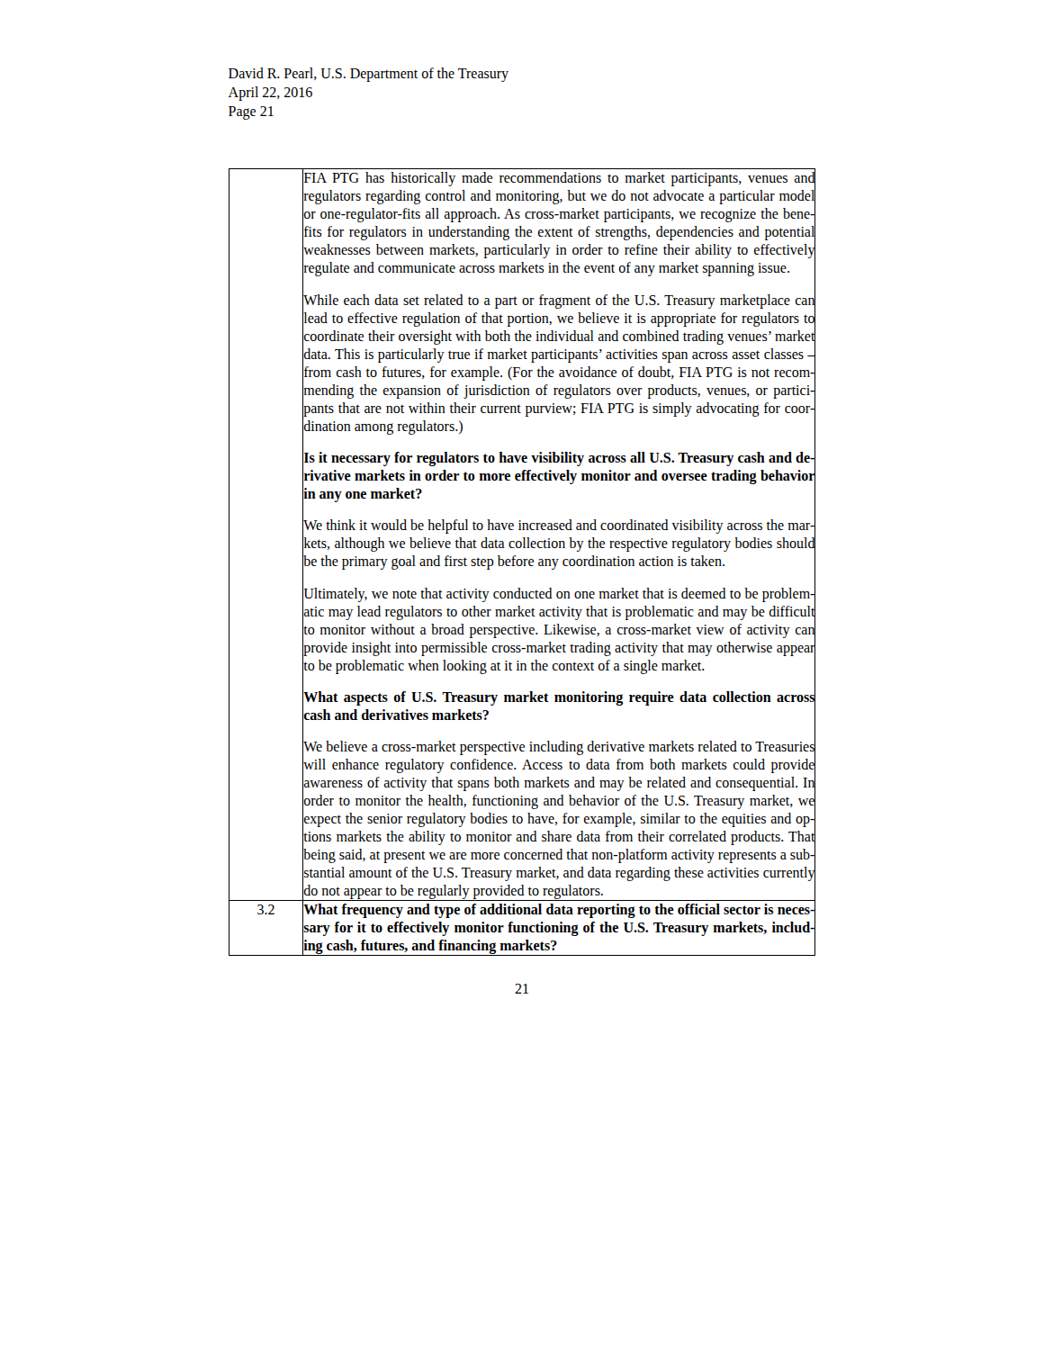David R. Pearl, U.S. Department of the Treasury
April 22, 2016
Page 21
| | FIA PTG has historically made recommendations to market participants, venues and regulators regarding control and monitoring, but we do not advocate a particular model or one-regulator-fits all approach. As cross-market participants, we recognize the benefits for regulators in understanding the extent of strengths, dependencies and potential weaknesses between markets, particularly in order to refine their ability to effectively regulate and communicate across markets in the event of any market spanning issue. While each data set related to a part or fragment of the U.S. Treasury marketplace can lead to effective regulation of that portion, we believe it is appropriate for regulators to coordinate their oversight with both the individual and combined trading venues’ market data. This is particularly true if market participants’ activities span across asset classes – from cash to futures, for example. (For the avoidance of doubt, FIA PTG is not recommending the expansion of jurisdiction of regulators over products, venues, or participants that are not within their current purview; FIA PTG is simply advocating for coordination among regulators.) Is it necessary for regulators to have visibility across all U.S. Treasury cash and derivative markets in order to more effectively monitor and oversee trading behavior in any one market? We think it would be helpful to have increased and coordinated visibility across the markets, although we believe that data collection by the respective regulatory bodies should be the primary goal and first step before any coordination action is taken. Ultimately, we note that activity conducted on one market that is deemed to be problematic may lead regulators to other market activity that is problematic and may be difficult to monitor without a broad perspective. Likewise, a cross-market view of activity can provide insight into permissible cross-market trading activity that may otherwise appear to be problematic when looking at it in the context of a single market. What aspects of U.S. Treasury market monitoring require data collection across cash and derivatives markets? We believe a cross-market perspective including derivative markets related to Treasuries will enhance regulatory confidence. Access to data from both markets could provide awareness of activity that spans both markets and may be related and consequential. In order to monitor the health, functioning and behavior of the U.S. Treasury market, we expect the senior regulatory bodies to have, for example, similar to the equities and options markets the ability to monitor and share data from their correlated products. That being said, at present we are more concerned that non-platform activity represents a substantial amount of the U.S. Treasury market, and data regarding these activities currently do not appear to be regularly provided to regulators. |
| 3.2 | What frequency and type of additional data reporting to the official sector is necessary for it to effectively monitor functioning of the U.S. Treasury markets, including cash, futures, and financing markets? |
21